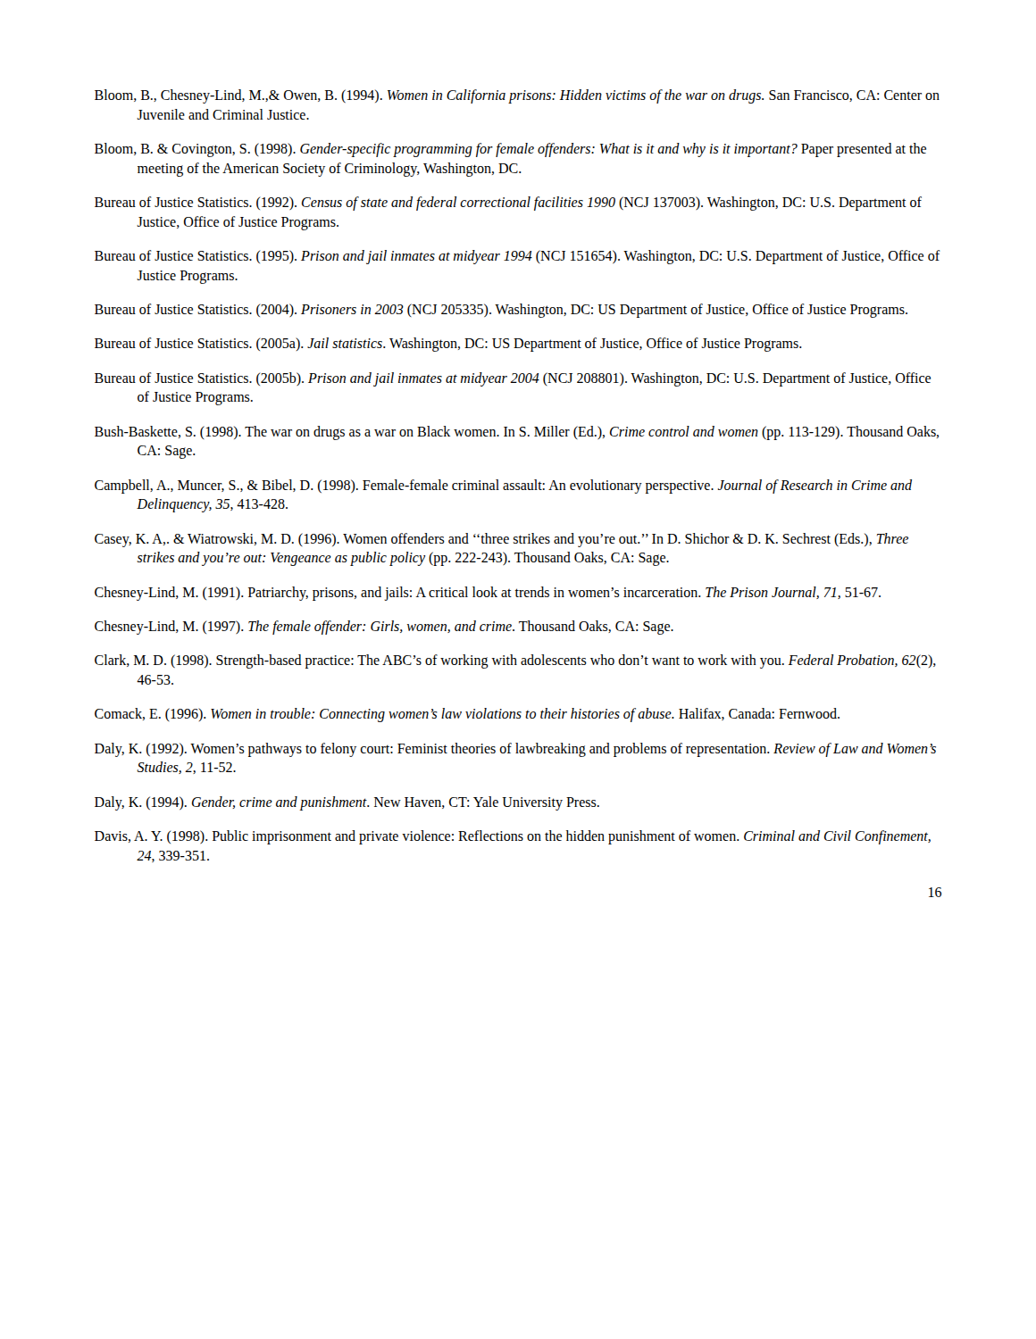Bloom, B., Chesney-Lind, M.,& Owen, B. (1994). Women in California prisons: Hidden victims of the war on drugs. San Francisco, CA: Center on Juvenile and Criminal Justice.
Bloom, B. & Covington, S. (1998). Gender-specific programming for female offenders: What is it and why is it important? Paper presented at the meeting of the American Society of Criminology, Washington, DC.
Bureau of Justice Statistics. (1992). Census of state and federal correctional facilities 1990 (NCJ 137003). Washington, DC: U.S. Department of Justice, Office of Justice Programs.
Bureau of Justice Statistics. (1995). Prison and jail inmates at midyear 1994 (NCJ 151654). Washington, DC: U.S. Department of Justice, Office of Justice Programs.
Bureau of Justice Statistics. (2004). Prisoners in 2003 (NCJ 205335). Washington, DC: US Department of Justice, Office of Justice Programs.
Bureau of Justice Statistics. (2005a). Jail statistics. Washington, DC: US Department of Justice, Office of Justice Programs.
Bureau of Justice Statistics. (2005b). Prison and jail inmates at midyear 2004 (NCJ 208801). Washington, DC: U.S. Department of Justice, Office of Justice Programs.
Bush-Baskette, S. (1998). The war on drugs as a war on Black women. In S. Miller (Ed.), Crime control and women (pp. 113-129). Thousand Oaks, CA: Sage.
Campbell, A., Muncer, S., & Bibel, D. (1998). Female-female criminal assault: An evolutionary perspective. Journal of Research in Crime and Delinquency, 35, 413-428.
Casey, K. A,. & Wiatrowski, M. D. (1996). Women offenders and ‘‘three strikes and you’re out.’’ In D. Shichor & D. K. Sechrest (Eds.), Three strikes and you’re out: Vengeance as public policy (pp. 222-243). Thousand Oaks, CA: Sage.
Chesney-Lind, M. (1991). Patriarchy, prisons, and jails: A critical look at trends in women’s incarceration. The Prison Journal, 71, 51-67.
Chesney-Lind, M. (1997). The female offender: Girls, women, and crime. Thousand Oaks, CA: Sage.
Clark, M. D. (1998). Strength-based practice: The ABC’s of working with adolescents who don’t want to work with you. Federal Probation, 62(2), 46-53.
Comack, E. (1996). Women in trouble: Connecting women’s law violations to their histories of abuse. Halifax, Canada: Fernwood.
Daly, K. (1992). Women’s pathways to felony court: Feminist theories of lawbreaking and problems of representation. Review of Law and Women’s Studies, 2, 11-52.
Daly, K. (1994). Gender, crime and punishment. New Haven, CT: Yale University Press.
Davis, A. Y. (1998). Public imprisonment and private violence: Reflections on the hidden punishment of women. Criminal and Civil Confinement, 24, 339-351.
16